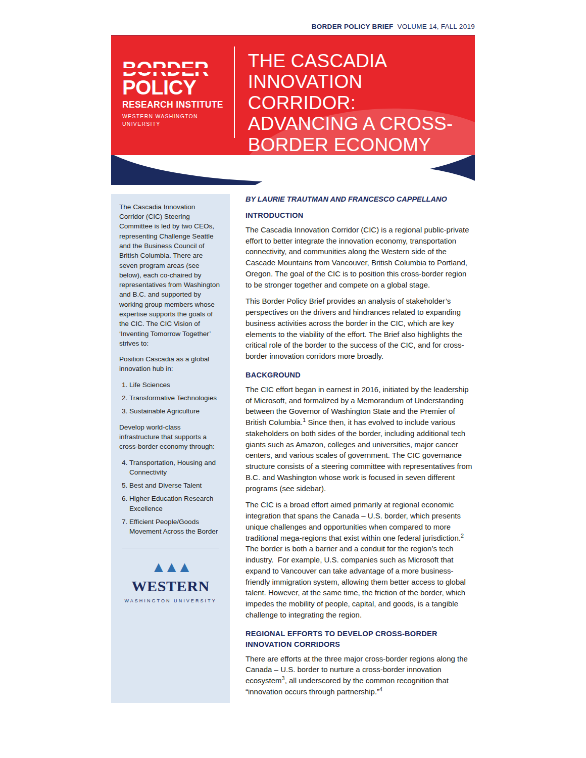BORDER POLICY BRIEF VOLUME 14, FALL 2019
BORDER POLICY
Research Institute
Western Washington University
The Cascadia Innovation Corridor: Advancing a Cross-Border Economy
The Cascadia Innovation Corridor (CIC) Steering Committee is led by two CEOs, representing Challenge Seattle and the Business Council of British Columbia. There are seven program areas (see below), each co-chaired by representatives from Washington and B.C. and supported by working group members whose expertise supports the goals of the CIC. The CIC Vision of ‘Inventing Tomorrow Together’ strives to:
Position Cascadia as a global innovation hub in:
Life Sciences
Transformative Technologies
Sustainable Agriculture
Develop world-class infrastructure that supports a cross-border economy through:
Transportation, Housing and Connectivity
Best and Diverse Talent
Higher Education Research Excellence
Efficient People/Goods Movement Across the Border
▲▲▲
WESTERN
WASHINGTON UNIVERSITY
BY LAURIE TRAUTMAN AND FRANCESCO CAPPELLANO
Introduction
The Cascadia Innovation Corridor (CIC) is a regional public-private effort to better integrate the innovation economy, transportation connectivity, and communities along the Western side of the Cascade Mountains from Vancouver, British Columbia to Portland, Oregon. The goal of the CIC is to position this cross-border region to be stronger together and compete on a global stage.
This Border Policy Brief provides an analysis of stakeholder’s perspectives on the drivers and hindrances related to expanding business activities across the border in the CIC, which are key elements to the viability of the effort. The Brief also highlights the critical role of the border to the success of the CIC, and for cross-border innovation corridors more broadly.
Background
The CIC effort began in earnest in 2016, initiated by the leadership of Microsoft, and formalized by a Memorandum of Understanding between the Governor of Washington State and the Premier of British Columbia.1 Since then, it has evolved to include various stakeholders on both sides of the border, including additional tech giants such as Amazon, colleges and universities, major cancer centers, and various scales of government. The CIC governance structure consists of a steering committee with representatives from B.C. and Washington whose work is focused in seven different programs (see sidebar).
The CIC is a broad effort aimed primarily at regional economic integration that spans the Canada – U.S. border, which presents unique challenges and opportunities when compared to more traditional mega-regions that exist within one federal jurisdiction.2 The border is both a barrier and a conduit for the region’s tech industry. For example, U.S. companies such as Microsoft that expand to Vancouver can take advantage of a more business-friendly immigration system, allowing them better access to global talent. However, at the same time, the friction of the border, which impedes the mobility of people, capital, and goods, is a tangible challenge to integrating the region.
Regional Efforts to Develop Cross-Border Innovation Corridors
There are efforts at the three major cross-border regions along the Canada – U.S. border to nurture a cross-border innovation ecosystem3, all underscored by the common recognition that “innovation occurs through partnership.”4